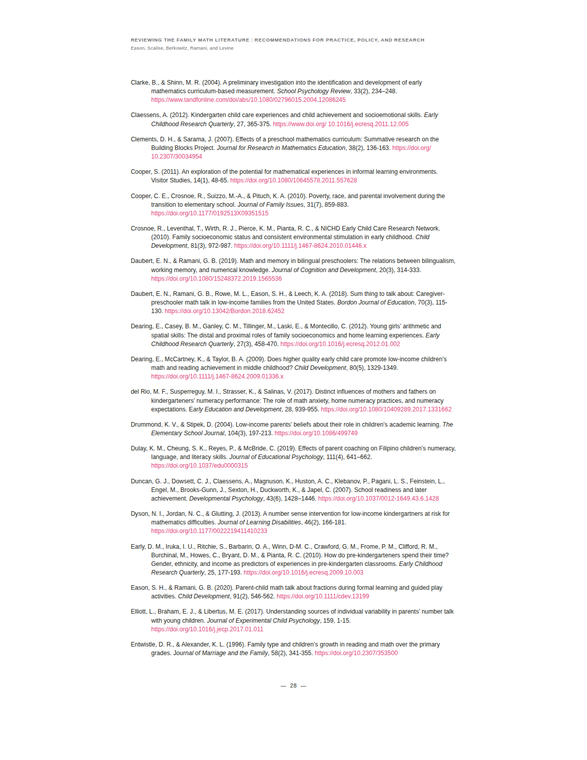Reviewing the Family Math Literature|Recommendations for Practice, Policy, and Research
Eason, Scalise, Berkowitz, Ramani, and Levine
Clarke, B., & Shinn, M. R. (2004). A preliminary investigation into the identification and development of early mathematics curriculum-based measurement. School Psychology Review, 33(2), 234–248. https://www.tandfonline.com/doi/abs/10.1080/02796015.2004.12086245
Claessens, A. (2012). Kindergarten child care experiences and child achievement and socioemotional skills. Early Childhood Research Quarterly, 27, 365-375. https://www.doi.org/ 10.1016/j.ecresq.2011.12.005
Clements, D. H., & Sarama, J. (2007). Effects of a preschool mathematics curriculum: Summative research on the Building Blocks Project. Journal for Research in Mathematics Education, 38(2), 136-163. https://doi.org/ 10.2307/30034954
Cooper, S. (2011). An exploration of the potential for mathematical experiences in informal learning environments. Visitor Studies, 14(1), 48-65. https://doi.org/10.1080/10645578.2011.557628
Cooper, C. E., Crosnoe, R., Suizzo, M.-A., & Pituch, K. A. (2010). Poverty, race, and parental involvement during the transition to elementary school. Journal of Family Issues, 31(7), 859-883. https://doi.org/10.1177/0192513X09351515
Crosnoe, R., Leventhal, T., Wirth, R. J., Pierce, K. M., Pianta, R. C., & NICHD Early Child Care Research Network. (2010). Family socioeconomic status and consistent environmental stimulation in early childhood. Child Development, 81(3), 972-987. https://doi.org/10.1111/j.1467-8624.2010.01446.x
Daubert, E. N., & Ramani, G. B. (2019). Math and memory in bilingual preschoolers: The relations between bilingualism, working memory, and numerical knowledge. Journal of Cognition and Development, 20(3), 314-333. https://doi.org/10.1080/15248372.2019.1565536
Daubert, E. N., Ramani, G. B., Rowe, M. L., Eason, S. H., & Leech, K. A. (2018). Sum thing to talk about: Caregiver-preschooler math talk in low-income families from the United States. Bordon Journal of Education, 70(3), 115-130. https://doi.org/10.13042/Bordon.2018.62452
Dearing, E., Casey, B. M., Ganley, C. M., Tillinger, M., Laski, E., & Montecillo, C. (2012). Young girls’ arithmetic and spatial skills: The distal and proximal roles of family socioeconomics and home learning experiences. Early Childhood Research Quarterly, 27(3), 458-470. https://doi.org/10.1016/j.ecresq.2012.01.002
Dearing, E., McCartney, K., & Taylor, B. A. (2009). Does higher quality early child care promote low-income children’s math and reading achievement in middle childhood? Child Development, 80(5), 1329-1349. https://doi.org/10.1111/j.1467-8624.2009.01336.x
del Rio, M. F., Susperreguy, M. I., Strasser, K., & Salinas, V. (2017). Distinct influences of mothers and fathers on kindergarteners’ numeracy performance: The role of math anxiety, home numeracy practices, and numeracy expectations. Early Education and Development, 28, 939-955. https://doi.org/10.1080/10409289.2017.1331662
Drummond, K. V., & Stipek, D. (2004). Low-income parents’ beliefs about their role in children’s academic learning. The Elementary School Journal, 104(3), 197-213. https://doi.org/10.1086/499749
Dulay, K. M., Cheung, S. K., Reyes, P., & McBride, C. (2019). Effects of parent coaching on Filipino children’s numeracy, language, and literacy skills. Journal of Educational Psychology, 111(4), 641–662. https://doi.org/10.1037/edu0000315
Duncan, G. J., Dowsett, C. J., Claessens, A., Magnuson, K., Huston, A. C., Klebanov, P., Pagani, L. S., Feinstein, L., Engel, M., Brooks-Gunn, J., Sexton, H., Duckworth, K., & Japel, C. (2007). School readiness and later achievement. Developmental Psychology, 43(6), 1428–1446. https://doi.org/10.1037/0012-1649.43.6.1428
Dyson, N. I., Jordan, N. C., & Glutting, J. (2013). A number sense intervention for low-income kindergartners at risk for mathematics difficulties. Journal of Learning Disabilities, 46(2), 166-181. https://doi.org/10.1177/0022219411410233
Early, D. M., Iruka, I. U., Ritchie, S., Barbarin, O. A., Winn, D-M. C., Crawford, G. M., Frome, P. M., Clifford, R. M., Burchinal, M., Howes, C., Bryant, D. M., & Pianta, R. C. (2010). How do pre-kindergarteners spend their time? Gender, ethnicity, and income as predictors of experiences in pre-kindergarten classrooms. Early Childhood Research Quarterly, 25, 177-193. https://doi.org/10.1016/j.ecresq.2009.10.003
Eason, S. H., & Ramani, G. B. (2020). Parent-child math talk about fractions during formal learning and guided play activities. Child Development, 91(2), 546-562. https://doi.org/10.1111/cdev.13199
Elliott, L., Braham, E. J., & Libertus, M. E. (2017). Understanding sources of individual variability in parents’ number talk with young children. Journal of Experimental Child Psychology, 159, 1-15. https://doi.org/10.1016/j.jecp.2017.01.011
Entwistle, D. R., & Alexander, K. L. (1996). Family type and children’s growth in reading and math over the primary grades. Journal of Marriage and the Family, 58(2), 341-355. https://doi.org/10.2307/353500
— 28 —